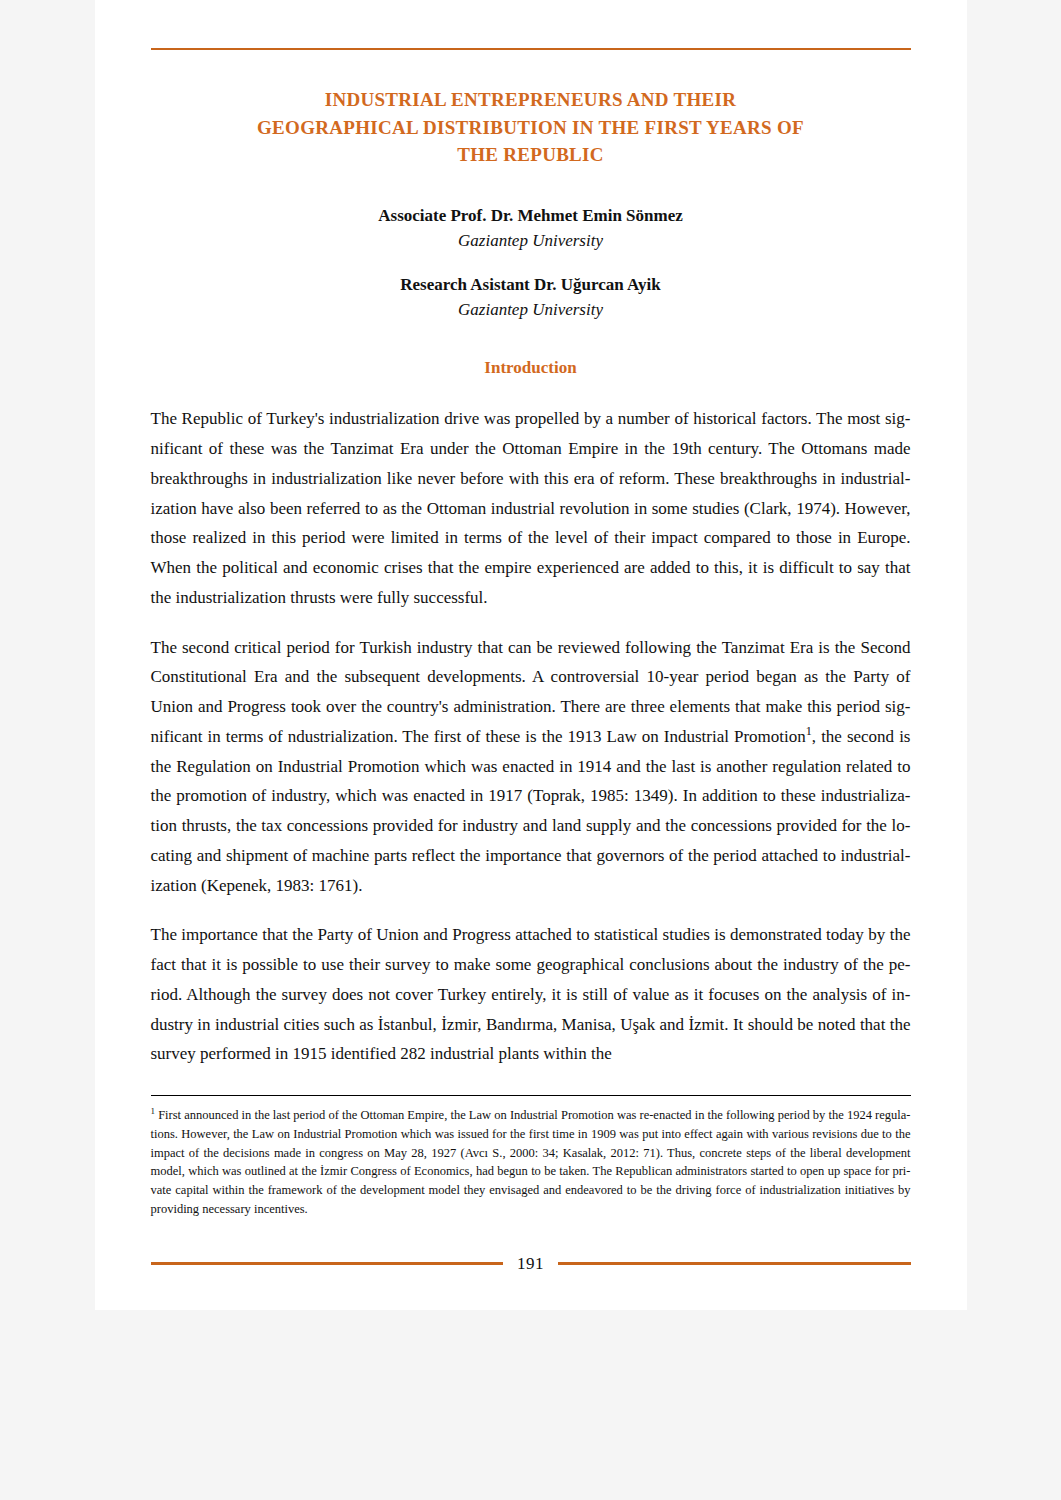Industrial Entrepreneurs and Their
Geographical Distribution in the First Years of
the Republic
Associate Prof. Dr. Mehmet Emin Sönmez
Gaziantep University
Research Asistant Dr. Uğurcan Ayik
Gaziantep University
Introduction
The Republic of Turkey's industrialization drive was propelled by a number of historical factors. The most significant of these was the Tanzimat Era under the Ottoman Empire in the 19th century. The Ottomans made breakthroughs in industrialization like never before with this era of reform. These breakthroughs in industrialization have also been referred to as the Ottoman industrial revolution in some studies (Clark, 1974). However, those realized in this period were limited in terms of the level of their impact compared to those in Europe. When the political and economic crises that the empire experienced are added to this, it is difficult to say that the industrialization thrusts were fully successful.
The second critical period for Turkish industry that can be reviewed following the Tanzimat Era is the Second Constitutional Era and the subsequent developments. A controversial 10-year period began as the Party of Union and Progress took over the country's administration. There are three elements that make this period significant in terms of ndustrialization. The first of these is the 1913 Law on Industrial Promotion1, the second is the Regulation on Industrial Promotion which was enacted in 1914 and the last is another regulation related to the promotion of industry, which was enacted in 1917 (Toprak, 1985: 1349). In addition to these industrialization thrusts, the tax concessions provided for industry and land supply and the concessions provided for the locating and shipment of machine parts reflect the importance that governors of the period attached to industrialization (Kepenek, 1983: 1761).
The importance that the Party of Union and Progress attached to statistical studies is demonstrated today by the fact that it is possible to use their survey to make some geographical conclusions about the industry of the period. Although the survey does not cover Turkey entirely, it is still of value as it focuses on the analysis of industry in industrial cities such as İstanbul, İzmir, Bandırma, Manisa, Uşak and İzmit. It should be noted that the survey performed in 1915 identified 282 industrial plants within the
1 First announced in the last period of the Ottoman Empire, the Law on Industrial Promotion was re-enacted in the following period by the 1924 regulations. However, the Law on Industrial Promotion which was issued for the first time in 1909 was put into effect again with various revisions due to the impact of the decisions made in congress on May 28, 1927 (Avcı S., 2000: 34; Kasalak, 2012: 71). Thus, concrete steps of the liberal development model, which was outlined at the İzmir Congress of Economics, had begun to be taken. The Republican administrators started to open up space for private capital within the framework of the development model they envisaged and endeavored to be the driving force of industrialization initiatives by providing necessary incentives.
191